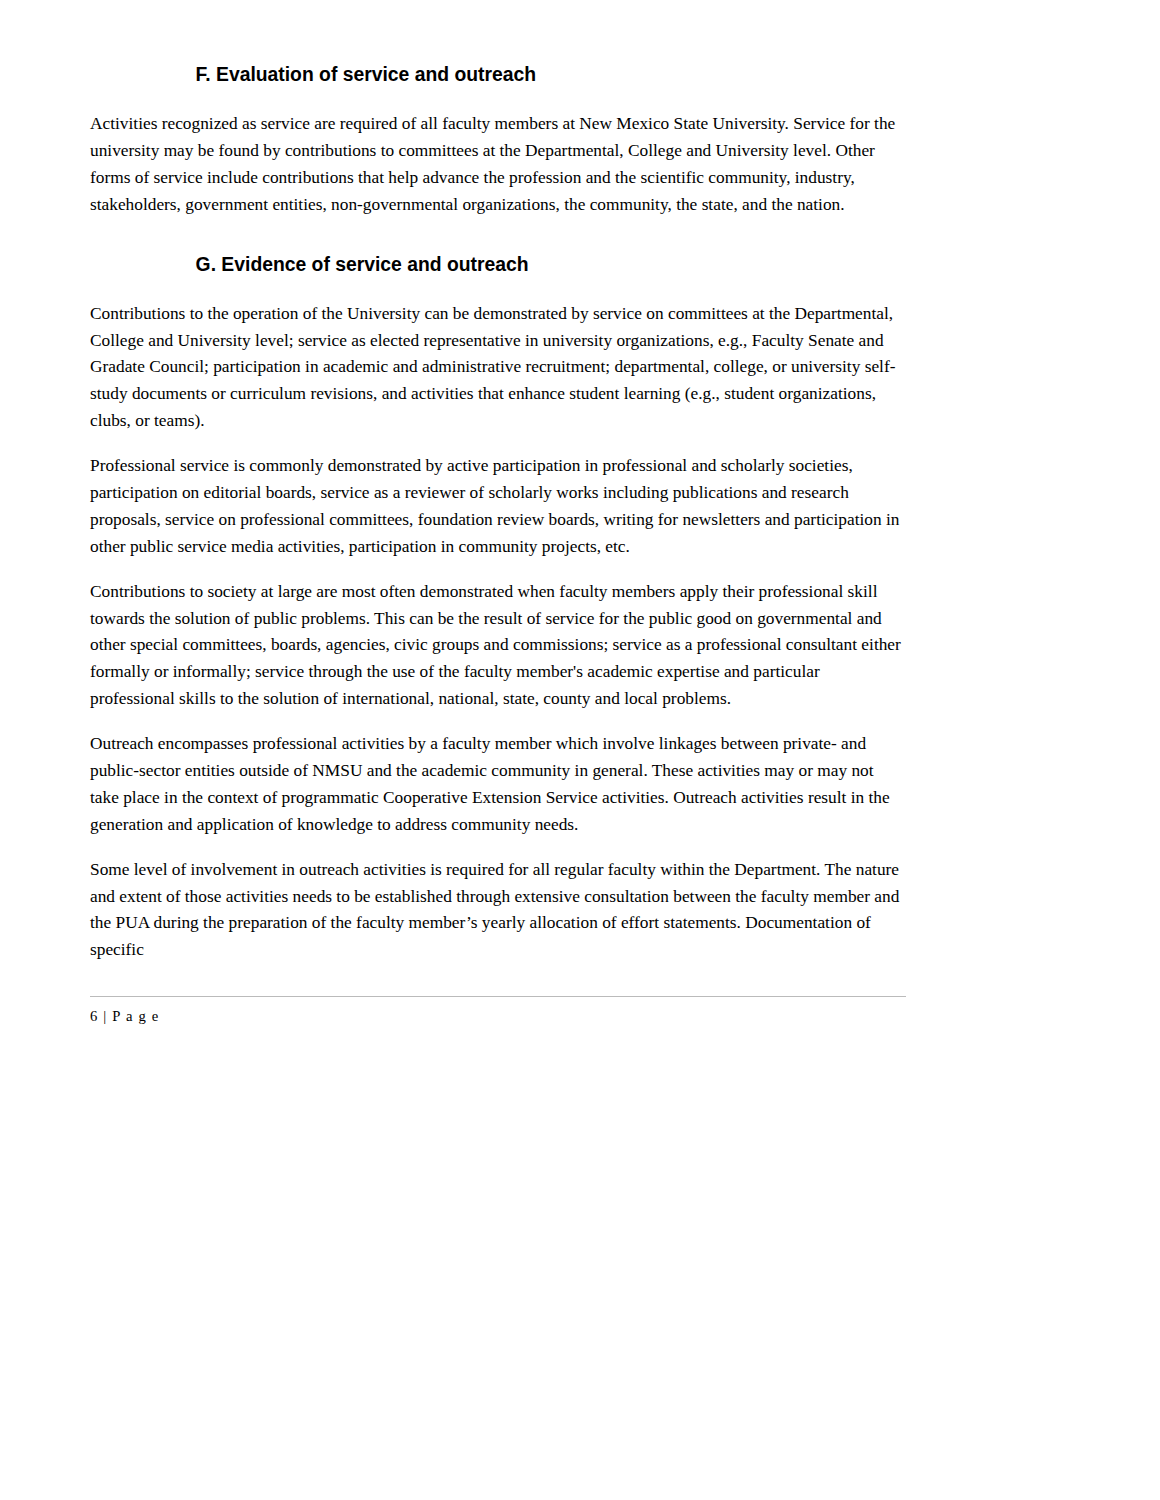F. Evaluation of service and outreach
Activities recognized as service are required of all faculty members at New Mexico State University. Service for the university may be found by contributions to committees at the Departmental, College and University level. Other forms of service include contributions that help advance the profession and the scientific community, industry, stakeholders, government entities, non-governmental organizations, the community, the state, and the nation.
G. Evidence of service and outreach
Contributions to the operation of the University can be demonstrated by service on committees at the Departmental, College and University level; service as elected representative in university organizations, e.g., Faculty Senate and Gradate Council; participation in academic and administrative recruitment; departmental, college, or university self-study documents or curriculum revisions, and activities that enhance student learning (e.g., student organizations, clubs, or teams).
Professional service is commonly demonstrated by active participation in professional and scholarly societies, participation on editorial boards, service as a reviewer of scholarly works including publications and research proposals, service on professional committees, foundation review boards, writing for newsletters and participation in other public service media activities, participation in community projects, etc.
Contributions to society at large are most often demonstrated when faculty members apply their professional skill towards the solution of public problems. This can be the result of service for the public good on governmental and other special committees, boards, agencies, civic groups and commissions; service as a professional consultant either formally or informally; service through the use of the faculty member's academic expertise and particular professional skills to the solution of international, national, state, county and local problems.
Outreach encompasses professional activities by a faculty member which involve linkages between private- and public-sector entities outside of NMSU and the academic community in general. These activities may or may not take place in the context of programmatic Cooperative Extension Service activities. Outreach activities result in the generation and application of knowledge to address community needs.
Some level of involvement in outreach activities is required for all regular faculty within the Department. The nature and extent of those activities needs to be established through extensive consultation between the faculty member and the PUA during the preparation of the faculty member’s yearly allocation of effort statements. Documentation of specific
6 | P a g e